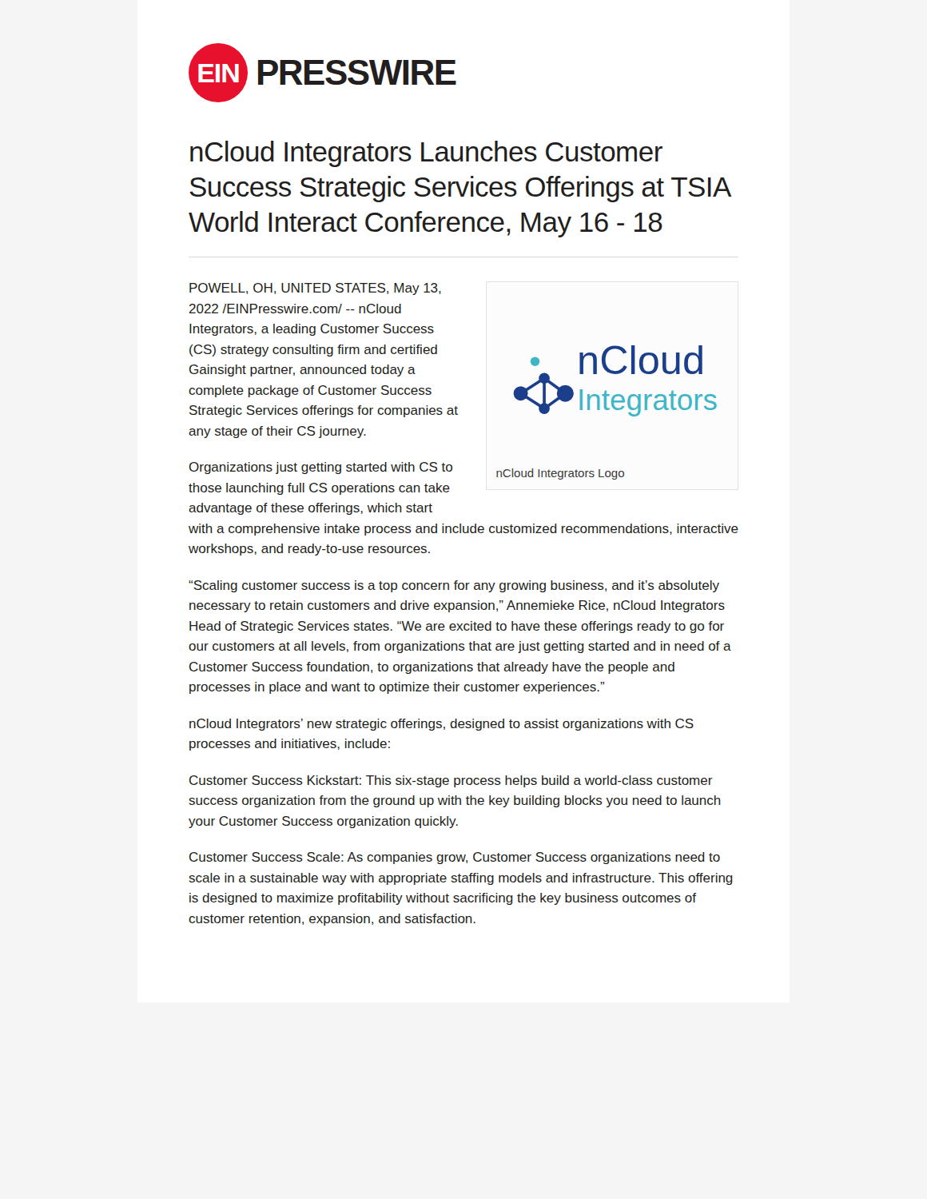EIN
PRESSWIRE
nCloud Integrators Launches Customer Success Strategic Services Offerings at TSIA World Interact Conference, May 16 - 18
nCloud Integrators
nCloud Integrators Logo
POWELL, OH, UNITED STATES, May 13, 2022 /EINPresswire.com/ -- nCloud Integrators, a leading Customer Success (CS) strategy consulting firm and certified Gainsight partner, announced today a complete package of Customer Success Strategic Services offerings for companies at any stage of their CS journey.
Organizations just getting started with CS to those launching full CS operations can take advantage of these offerings, which start with a comprehensive intake process and include customized recommendations, interactive workshops, and ready-to-use resources.
“Scaling customer success is a top concern for any growing business, and it’s absolutely necessary to retain customers and drive expansion,” Annemieke Rice, nCloud Integrators Head of Strategic Services states. “We are excited to have these offerings ready to go for our customers at all levels, from organizations that are just getting started and in need of a Customer Success foundation, to organizations that already have the people and processes in place and want to optimize their customer experiences.”
nCloud Integrators’ new strategic offerings, designed to assist organizations with CS processes and initiatives, include:
Customer Success Kickstart: This six-stage process helps build a world-class customer success organization from the ground up with the key building blocks you need to launch your Customer Success organization quickly.
Customer Success Scale: As companies grow, Customer Success organizations need to scale in a sustainable way with appropriate staffing models and infrastructure. This offering is designed to maximize profitability without sacrificing the key business outcomes of customer retention, expansion, and satisfaction.